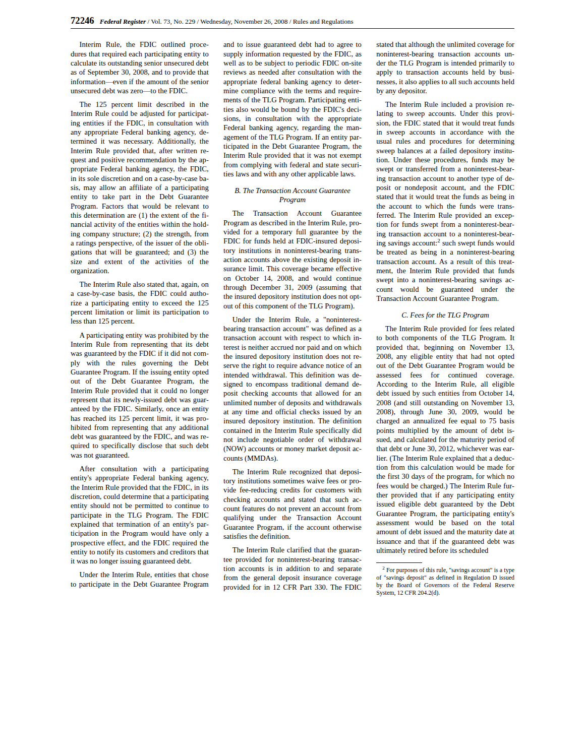72246 Federal Register / Vol. 73, No. 229 / Wednesday, November 26, 2008 / Rules and Regulations
Interim Rule, the FDIC outlined procedures that required each participating entity to calculate its outstanding senior unsecured debt as of September 30, 2008, and to provide that information—even if the amount of the senior unsecured debt was zero—to the FDIC.
The 125 percent limit described in the Interim Rule could be adjusted for participating entities if the FDIC, in consultation with any appropriate Federal banking agency, determined it was necessary. Additionally, the Interim Rule provided that, after written request and positive recommendation by the appropriate Federal banking agency, the FDIC, in its sole discretion and on a case-by-case basis, may allow an affiliate of a participating entity to take part in the Debt Guarantee Program. Factors that would be relevant to this determination are (1) the extent of the financial activity of the entities within the holding company structure; (2) the strength, from a ratings perspective, of the issuer of the obligations that will be guaranteed; and (3) the size and extent of the activities of the organization.
The Interim Rule also stated that, again, on a case-by-case basis, the FDIC could authorize a participating entity to exceed the 125 percent limitation or limit its participation to less than 125 percent.
A participating entity was prohibited by the Interim Rule from representing that its debt was guaranteed by the FDIC if it did not comply with the rules governing the Debt Guarantee Program. If the issuing entity opted out of the Debt Guarantee Program, the Interim Rule provided that it could no longer represent that its newly-issued debt was guaranteed by the FDIC. Similarly, once an entity has reached its 125 percent limit, it was prohibited from representing that any additional debt was guaranteed by the FDIC, and was required to specifically disclose that such debt was not guaranteed.
After consultation with a participating entity's appropriate Federal banking agency, the Interim Rule provided that the FDIC, in its discretion, could determine that a participating entity should not be permitted to continue to participate in the TLG Program. The FDIC explained that termination of an entity's participation in the Program would have only a prospective effect, and the FDIC required the entity to notify its customers and creditors that it was no longer issuing guaranteed debt.
Under the Interim Rule, entities that chose to participate in the Debt Guarantee Program and to issue guaranteed debt had to agree to supply information requested by the FDIC, as well as to be subject to periodic FDIC on-site reviews as needed after consultation with the appropriate federal banking agency to determine compliance with the terms and requirements of the TLG Program. Participating entities also would be bound by the FDIC's decisions, in consultation with the appropriate Federal banking agency, regarding the management of the TLG Program. If an entity participated in the Debt Guarantee Program, the Interim Rule provided that it was not exempt from complying with federal and state securities laws and with any other applicable laws.
B. The Transaction Account Guarantee Program
The Transaction Account Guarantee Program as described in the Interim Rule, provided for a temporary full guarantee by the FDIC for funds held at FDIC-insured depository institutions in noninterest-bearing transaction accounts above the existing deposit insurance limit. This coverage became effective on October 14, 2008, and would continue through December 31, 2009 (assuming that the insured depository institution does not opt-out of this component of the TLG Program).
Under the Interim Rule, a "noninterest-bearing transaction account" was defined as a transaction account with respect to which interest is neither accrued nor paid and on which the insured depository institution does not reserve the right to require advance notice of an intended withdrawal. This definition was designed to encompass traditional demand deposit checking accounts that allowed for an unlimited number of deposits and withdrawals at any time and official checks issued by an insured depository institution. The definition contained in the Interim Rule specifically did not include negotiable order of withdrawal (NOW) accounts or money market deposit accounts (MMDAs).
The Interim Rule recognized that depository institutions sometimes waive fees or provide fee-reducing credits for customers with checking accounts and stated that such account features do not prevent an account from qualifying under the Transaction Account Guarantee Program, if the account otherwise satisfies the definition.
The Interim Rule clarified that the guarantee provided for noninterest-bearing transaction accounts is in addition to and separate from the general deposit insurance coverage provided for in 12 CFR Part 330. The FDIC stated that although the unlimited coverage for noninterest-bearing transaction accounts under the TLG Program is intended primarily to apply to transaction accounts held by businesses, it also applies to all such accounts held by any depositor.
The Interim Rule included a provision relating to sweep accounts. Under this provision, the FDIC stated that it would treat funds in sweep accounts in accordance with the usual rules and procedures for determining sweep balances at a failed depository institution. Under these procedures, funds may be swept or transferred from a noninterest-bearing transaction account to another type of deposit or nondeposit account, and the FDIC stated that it would treat the funds as being in the account to which the funds were transferred. The Interim Rule provided an exception for funds swept from a noninterest-bearing transaction account to a noninterest-bearing savings account:2 such swept funds would be treated as being in a noninterest-bearing transaction account. As a result of this treatment, the Interim Rule provided that funds swept into a noninterest-bearing savings account would be guaranteed under the Transaction Account Guarantee Program.
C. Fees for the TLG Program
The Interim Rule provided for fees related to both components of the TLG Program. It provided that, beginning on November 13, 2008, any eligible entity that had not opted out of the Debt Guarantee Program would be assessed fees for continued coverage. According to the Interim Rule, all eligible debt issued by such entities from October 14, 2008 (and still outstanding on November 13, 2008), through June 30, 2009, would be charged an annualized fee equal to 75 basis points multiplied by the amount of debt issued, and calculated for the maturity period of that debt or June 30, 2012, whichever was earlier. (The Interim Rule explained that a deduction from this calculation would be made for the first 30 days of the program, for which no fees would be charged.) The Interim Rule further provided that if any participating entity issued eligible debt guaranteed by the Debt Guarantee Program, the participating entity's assessment would be based on the total amount of debt issued and the maturity date at issuance and that if the guaranteed debt was ultimately retired before its scheduled
2 For purposes of this rule, "savings account" is a type of "savings deposit" as defined in Regulation D issued by the Board of Governors of the Federal Reserve System, 12 CFR 204.2(d).